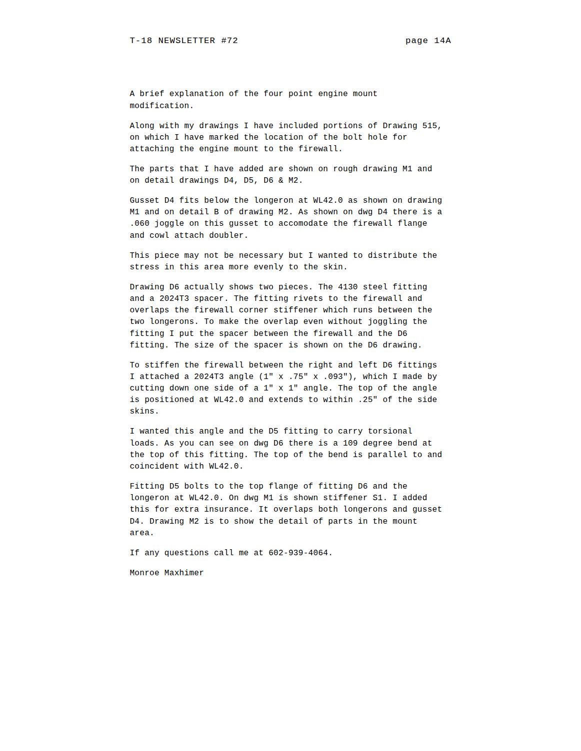T-18 NEWSLETTER #72 page 14A
A brief explanation of the four point engine mount modification.
Along with my drawings I have included portions of Drawing 515, on which I have marked the location of the bolt hole for attaching the engine mount to the firewall.
The parts that I have added are shown on rough drawing M1 and on detail drawings D4, D5, D6 & M2.
Gusset D4 fits below the longeron at WL42.0 as shown on drawing M1 and on detail B of drawing M2. As shown on dwg D4 there is a .060 joggle on this gusset to accomodate the firewall flange and cowl attach doubler.
This piece may not be necessary but I wanted to distribute the stress in this area more evenly to the skin.
Drawing D6 actually shows two pieces. The 4130 steel fitting and a 2024T3 spacer. The fitting rivets to the firewall and overlaps the firewall corner stiffener which runs between the two longerons. To make the overlap even without joggling the fitting I put the spacer between the firewall and the D6 fitting. The size of the spacer is shown on the D6 drawing.
To stiffen the firewall between the right and left D6 fittings I attached a 2024T3 angle (1" x .75" x .093"), which I made by cutting down one side of a 1" x 1" angle. The top of the angle is positioned at WL42.0 and extends to within .25" of the side skins.
I wanted this angle and the D5 fitting to carry torsional loads. As you can see on dwg D6 there is a 109 degree bend at the top of this fitting. The top of the bend is parallel to and coincident with WL42.0.
Fitting D5 bolts to the top flange of fitting D6 and the longeron at WL42.0. On dwg M1 is shown stiffener S1. I added this for extra insurance. It overlaps both longerons and gusset D4. Drawing M2 is to show the detail of parts in the mount area.
If any questions call me at 602-939-4064.
Monroe Maxhimer